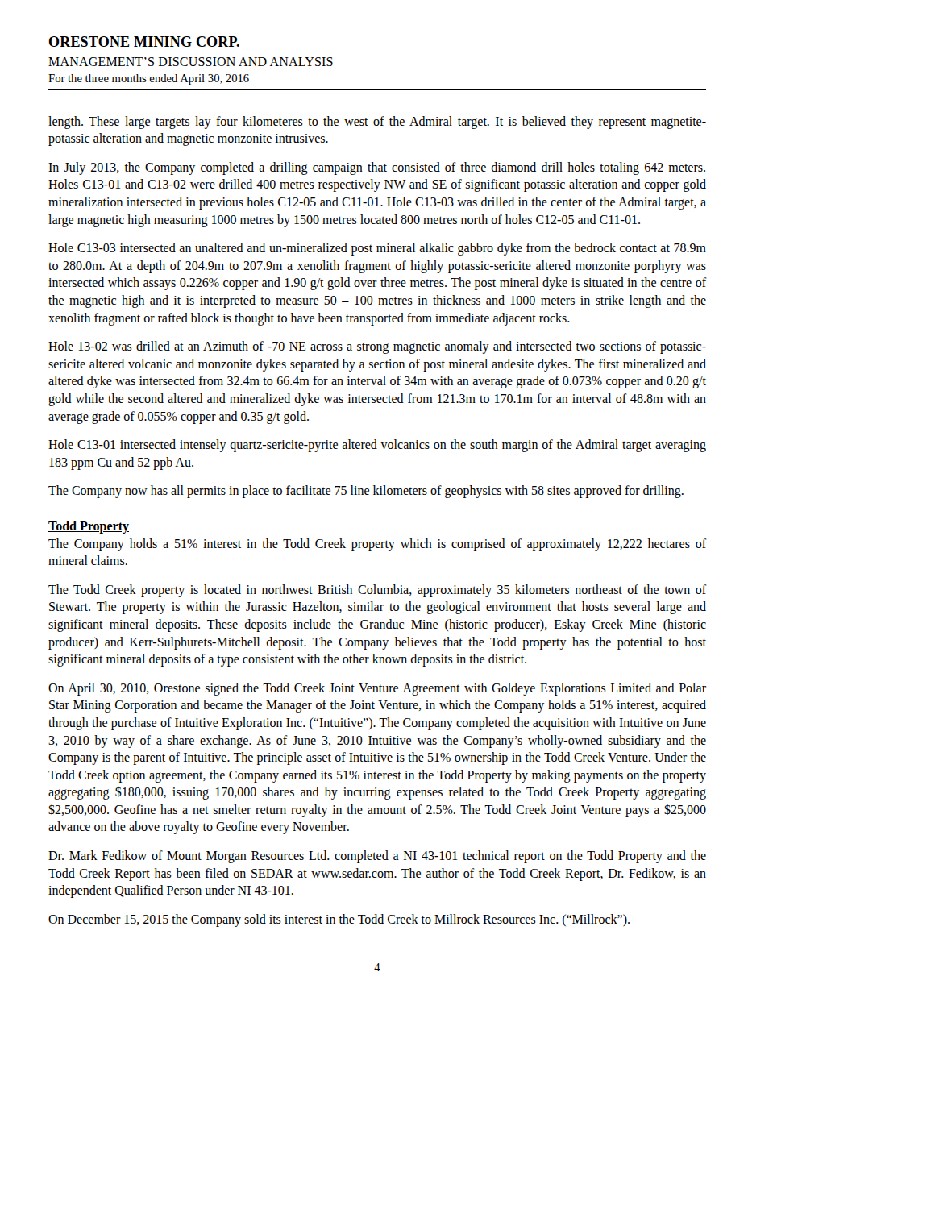ORESTONE MINING CORP.
MANAGEMENT’S DISCUSSION AND ANALYSIS
For the three months ended April 30, 2016
length. These large targets lay four kilometeres to the west of the Admiral target. It is believed they represent magnetite-potassic alteration and magnetic monzonite intrusives.
In July 2013, the Company completed a drilling campaign that consisted of three diamond drill holes totaling 642 meters. Holes C13-01 and C13-02 were drilled 400 metres respectively NW and SE of significant potassic alteration and copper gold mineralization intersected in previous holes C12-05 and C11-01. Hole C13-03 was drilled in the center of the Admiral target, a large magnetic high measuring 1000 metres by 1500 metres located 800 metres north of holes C12-05 and C11-01.
Hole C13-03 intersected an unaltered and un-mineralized post mineral alkalic gabbro dyke from the bedrock contact at 78.9m to 280.0m. At a depth of 204.9m to 207.9m a xenolith fragment of highly potassic-sericite altered monzonite porphyry was intersected which assays 0.226% copper and 1.90 g/t gold over three metres. The post mineral dyke is situated in the centre of the magnetic high and it is interpreted to measure 50 – 100 metres in thickness and 1000 meters in strike length and the xenolith fragment or rafted block is thought to have been transported from immediate adjacent rocks.
Hole 13-02 was drilled at an Azimuth of -70 NE across a strong magnetic anomaly and intersected two sections of potassic-sericite altered volcanic and monzonite dykes separated by a section of post mineral andesite dykes. The first mineralized and altered dyke was intersected from 32.4m to 66.4m for an interval of 34m with an average grade of 0.073% copper and 0.20 g/t gold while the second altered and mineralized dyke was intersected from 121.3m to 170.1m for an interval of 48.8m with an average grade of 0.055% copper and 0.35 g/t gold.
Hole C13-01 intersected intensely quartz-sericite-pyrite altered volcanics on the south margin of the Admiral target averaging 183 ppm Cu and 52 ppb Au.
The Company now has all permits in place to facilitate 75 line kilometers of geophysics with 58 sites approved for drilling.
Todd Property
The Company holds a 51% interest in the Todd Creek property which is comprised of approximately 12,222 hectares of mineral claims.
The Todd Creek property is located in northwest British Columbia, approximately 35 kilometers northeast of the town of Stewart. The property is within the Jurassic Hazelton, similar to the geological environment that hosts several large and significant mineral deposits. These deposits include the Granduc Mine (historic producer), Eskay Creek Mine (historic producer) and Kerr-Sulphurets-Mitchell deposit. The Company believes that the Todd property has the potential to host significant mineral deposits of a type consistent with the other known deposits in the district.
On April 30, 2010, Orestone signed the Todd Creek Joint Venture Agreement with Goldeye Explorations Limited and Polar Star Mining Corporation and became the Manager of the Joint Venture, in which the Company holds a 51% interest, acquired through the purchase of Intuitive Exploration Inc. (“Intuitive”). The Company completed the acquisition with Intuitive on June 3, 2010 by way of a share exchange. As of June 3, 2010 Intuitive was the Company’s wholly-owned subsidiary and the Company is the parent of Intuitive. The principle asset of Intuitive is the 51% ownership in the Todd Creek Venture. Under the Todd Creek option agreement, the Company earned its 51% interest in the Todd Property by making payments on the property aggregating $180,000, issuing 170,000 shares and by incurring expenses related to the Todd Creek Property aggregating $2,500,000. Geofine has a net smelter return royalty in the amount of 2.5%. The Todd Creek Joint Venture pays a $25,000 advance on the above royalty to Geofine every November.
Dr. Mark Fedikow of Mount Morgan Resources Ltd. completed a NI 43-101 technical report on the Todd Property and the Todd Creek Report has been filed on SEDAR at www.sedar.com. The author of the Todd Creek Report, Dr. Fedikow, is an independent Qualified Person under NI 43-101.
On December 15, 2015 the Company sold its interest in the Todd Creek to Millrock Resources Inc. (“Millrock”).
4